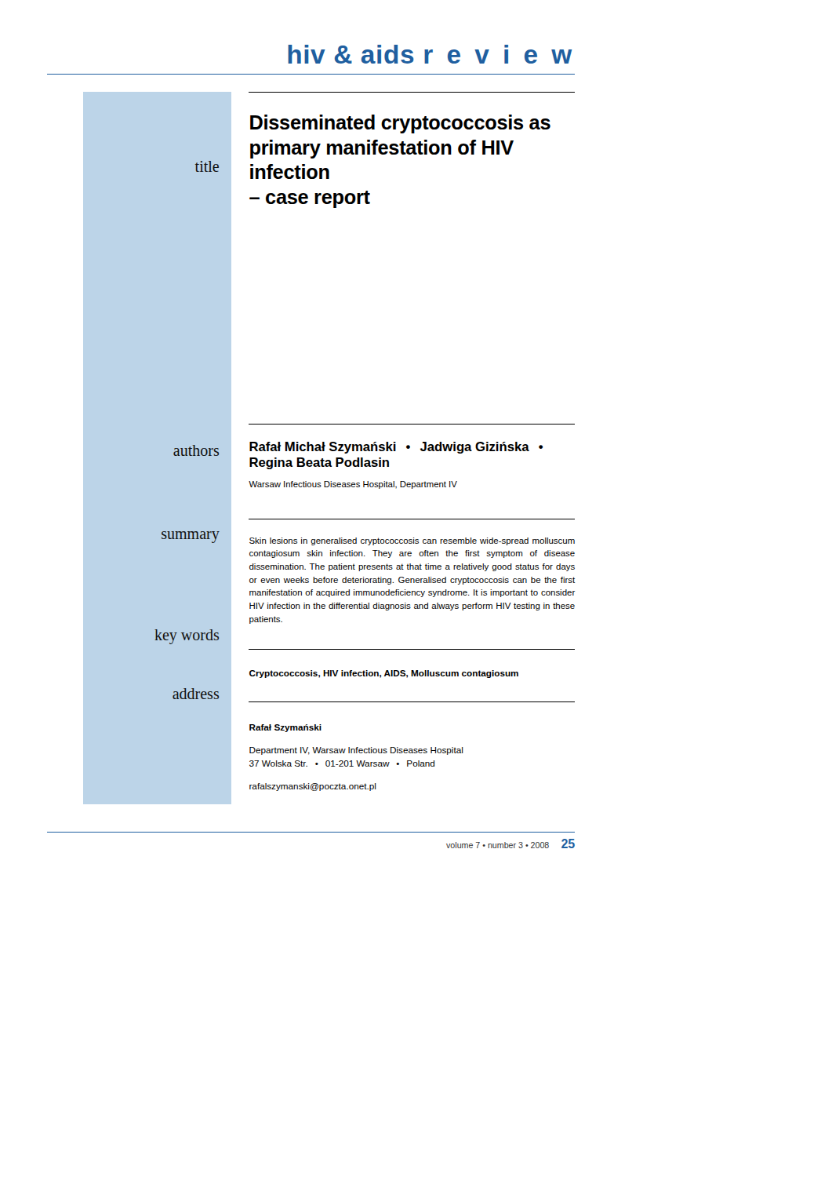hiv & aids r e v i e w
title
authors
summary
key words
address
Disseminated cryptococcosis as primary manifestation of HIV infection
– case report
Rafał Michał Szymański • Jadwiga Gizińska • Regina Beata Podlasin
Warsaw Infectious Diseases Hospital, Department IV
Skin lesions in generalised cryptococcosis can resemble wide-spread molluscum contagiosum skin infection. They are often the first symptom of disease dissemination. The patient presents at that time a relatively good status for days or even weeks before deteriorating. Generalised cryptococcosis can be the first manifestation of acquired immunodeficiency syndrome. It is important to consider HIV infection in the differential diagnosis and always perform HIV testing in these patients.
Cryptococcosis, HIV infection, AIDS, Molluscum contagiosum
Rafał Szymański
Department IV, Warsaw Infectious Diseases Hospital
37 Wolska Str. • 01-201 Warsaw • Poland
rafalszymanski@poczta.onet.pl
volume 7 • number 3 • 2008 25